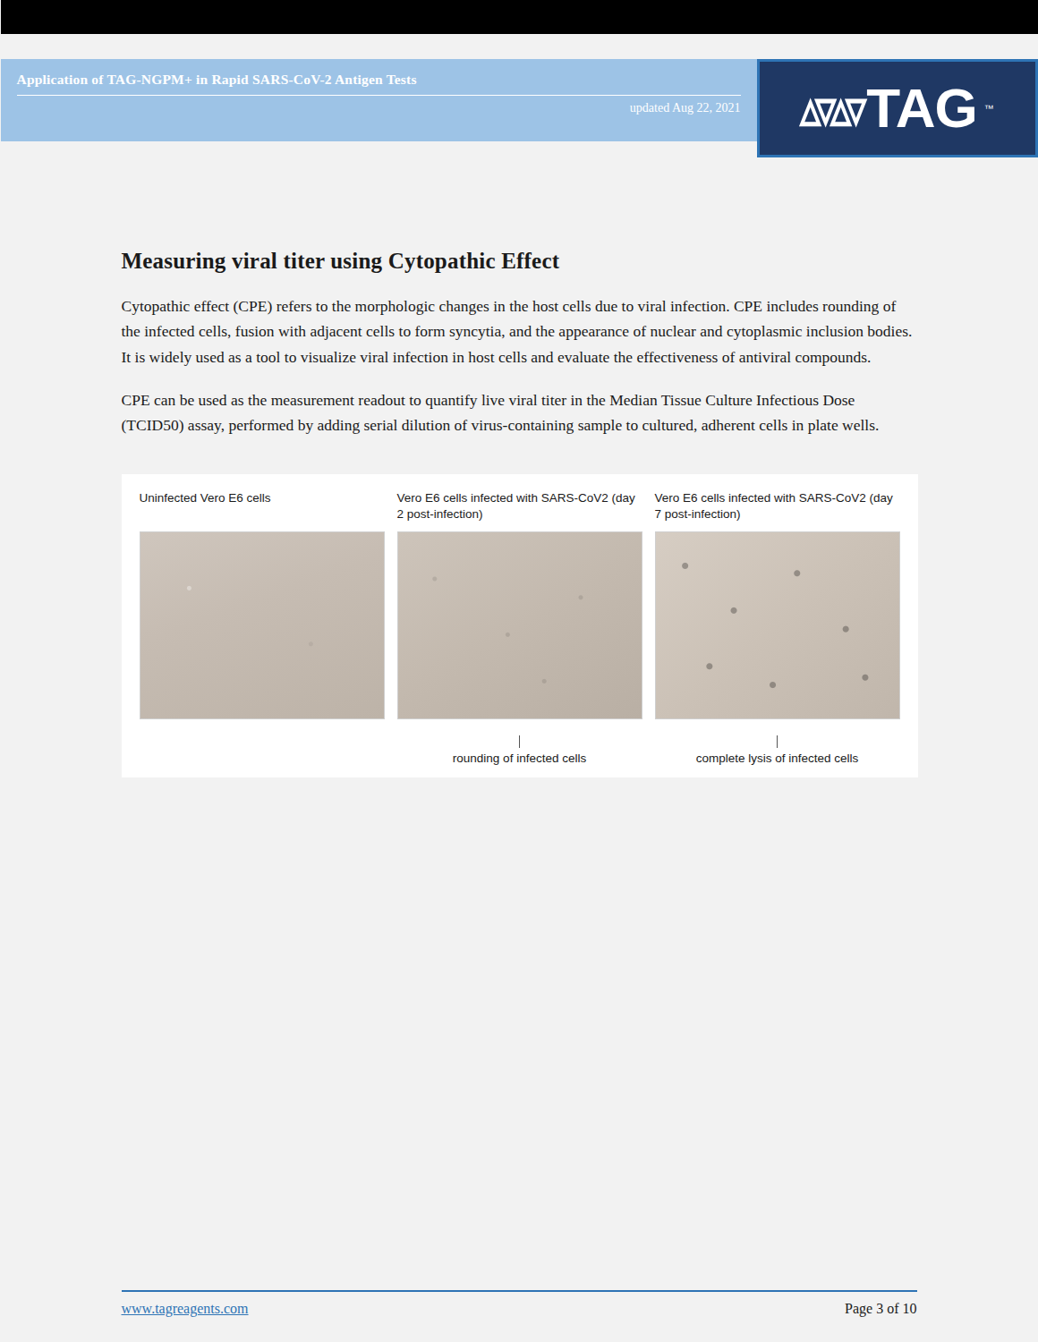Application of TAG-NGPM+ in Rapid SARS-CoV-2 Antigen Tests
updated Aug 22, 2021
▵▿▵▿ TAG™
Measuring viral titer using Cytopathic Effect
Cytopathic effect (CPE) refers to the morphologic changes in the host cells due to viral infection. CPE includes rounding of the infected cells, fusion with adjacent cells to form syncytia, and the appearance of nuclear and cytoplasmic inclusion bodies. It is widely used as a tool to visualize viral infection in host cells and evaluate the effectiveness of antiviral compounds.
CPE can be used as the measurement readout to quantify live viral titer in the Median Tissue Culture Infectious Dose (TCID50) assay, performed by adding serial dilution of virus-containing sample to cultured, adherent cells in plate wells.
Uninfected Vero E6 cells
Vero E6 cells infected with SARS-CoV2 (day 2 post-infection)
Vero E6 cells infected with SARS-CoV2 (day 7 post-infection)
rounding of infected cells
complete lysis of infected cells
www.tagreagents.com Page 3 of 10